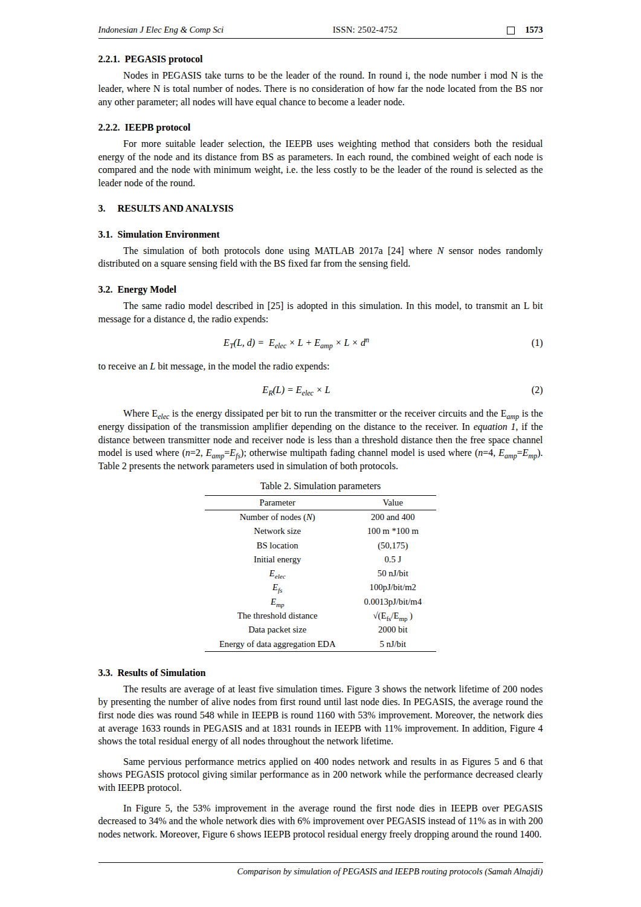Indonesian J Elec Eng & Comp Sci ISSN: 2502-4752 1573
2.2.1. PEGASIS protocol
Nodes in PEGASIS take turns to be the leader of the round. In round i, the node number i mod N is the leader, where N is total number of nodes. There is no consideration of how far the node located from the BS nor any other parameter; all nodes will have equal chance to become a leader node.
2.2.2. IEEPB protocol
For more suitable leader selection, the IEEPB uses weighting method that considers both the residual energy of the node and its distance from BS as parameters. In each round, the combined weight of each node is compared and the node with minimum weight, i.e. the less costly to be the leader of the round is selected as the leader node of the round.
3. RESULTS AND ANALYSIS
3.1. Simulation Environment
The simulation of both protocols done using MATLAB 2017a [24] where N sensor nodes randomly distributed on a square sensing field with the BS fixed far from the sensing field.
3.2. Energy Model
The same radio model described in [25] is adopted in this simulation. In this model, to transmit an L bit message for a distance d, the radio expends:
ET(L, d) = Eelec × L + Eamp × L × dn (1)
to receive an L bit message, in the model the radio expends:
ER(L) = Eelec × L (2)
Where Eelec is the energy dissipated per bit to run the transmitter or the receiver circuits and the Eamp is the energy dissipation of the transmission amplifier depending on the distance to the receiver. In equation 1, if the distance between transmitter node and receiver node is less than a threshold distance then the free space channel model is used where (n=2, Eamp=Efs); otherwise multipath fading channel model is used where (n=4, Eamp=Emp). Table 2 presents the network parameters used in simulation of both protocols.
Table 2. Simulation parameters
| Parameter | Value |
| --- | --- |
| Number of nodes ( N ) | 200 and 400 |
| Network size | 100 m *100 m |
| BS location | (50,175) |
| Initial energy | 0.5 J |
| E elec | 50 nJ/bit |
| E fs | 100pJ/bit/m2 |
| E mp | 0.0013pJ/bit/m4 |
| The threshold distance | √(E fs /E mp ) |
| Data packet size | 2000 bit |
| Energy of data aggregation EDA | 5 nJ/bit |
3.3. Results of Simulation
The results are average of at least five simulation times. Figure 3 shows the network lifetime of 200 nodes by presenting the number of alive nodes from first round until last node dies. In PEGASIS, the average round the first node dies was round 548 while in IEEPB is round 1160 with 53% improvement. Moreover, the network dies at average 1633 rounds in PEGASIS and at 1831 rounds in IEEPB with 11% improvement. In addition, Figure 4 shows the total residual energy of all nodes throughout the network lifetime.
Same pervious performance metrics applied on 400 nodes network and results in as Figures 5 and 6 that shows PEGASIS protocol giving similar performance as in 200 network while the performance decreased clearly with IEEPB protocol.
In Figure 5, the 53% improvement in the average round the first node dies in IEEPB over PEGASIS decreased to 34% and the whole network dies with 6% improvement over PEGASIS instead of 11% as in with 200 nodes network. Moreover, Figure 6 shows IEEPB protocol residual energy freely dropping around the round 1400.
Comparison by simulation of PEGASIS and IEEPB routing protocols (Samah Alnajdi)